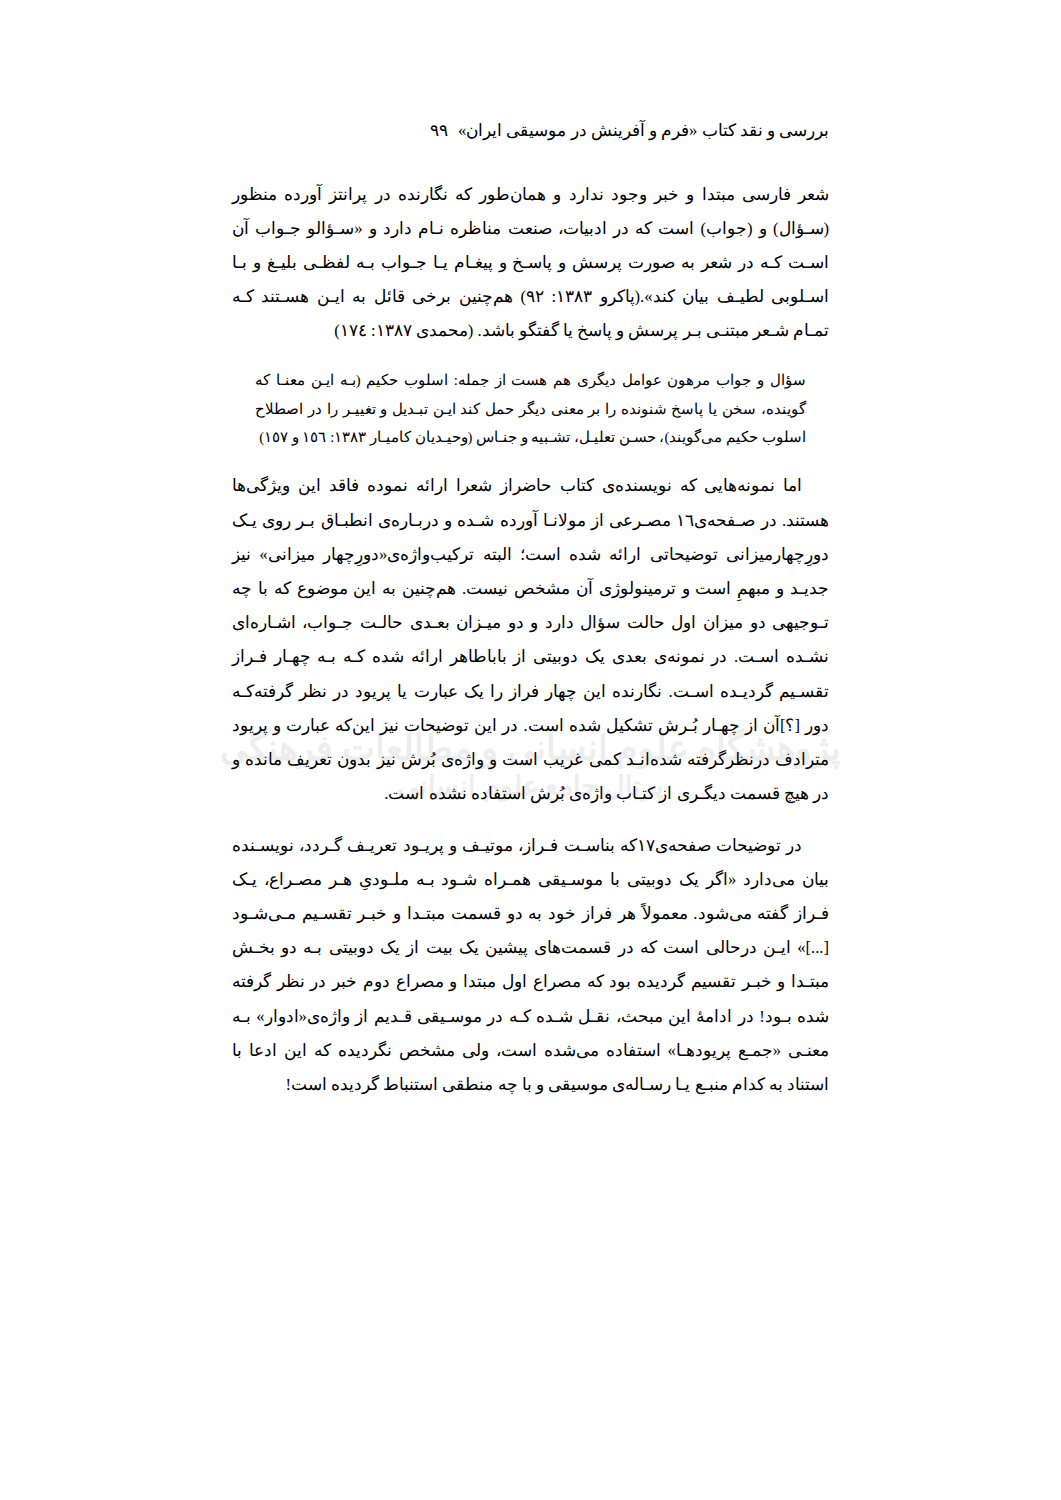بررسی و نقد کتاب «فرم و آفرینش در موسیقی ایران»٩٩
شعر فارسی مبتدا و خبر وجود ندارد و همان‌طور که نگارنده در پرانتز آورده منظور (سـؤال) و (جواب) است که در ادبیات، صنعت مناظره نـام دارد و «سـؤالو جـواب آن اسـت کـه در شعر به صورت پرسش و پاسـخ و پیغـام یـا جـواب بـه لفظـی بلیـغ و بـا اسـلوبی لطیـف بیان کند».(پاکرو ١٣٨٣: ٩٢) هم‌چنین برخی قائل به ایـن هسـتند کـه تمـام شـعر مبتنـی بـر پرسش و پاسخ یا گفتگو باشد. (محمدی ١٣٨٧: ١٧٤)
سؤال و جواب مرهون عوامل دیگری هم هست از جمله: اسلوب حکیم (بـه ایـن معنـا که گوینده، سخن یا پاسخ شنونده را بر معنی دیگر حمل کند ایـن تبـدیل و تغییـر را در اصطلاح اسلوب حکیم می‌گویند)، حسـن تعلیـل، تشـبیه و جنـاس (وحیـدیان کامیـار ١٣٨٣: ١٥٦ و ١٥٧)
اما نمونه‌هایی که نویسنده‌ی کتاب حاضراز شعرا ارائه نموده فاقد این ویژگی‌ها هستند. در صـفحه‌ی١٦ مصـرعی از مولانـا آورده شـده و دربـاره‌ی انطبـاق بـر روی یـک دورِچهارمیزانی توضیحاتی ارائه شده است؛ البته ترکیب‌واژه‌ی«دورِچهار میزانی» نیز جدیـد و مبهمِ است و ترمینولوژی آن مشخص نیست. هم‌چنین به این موضوع که با چه تـوجیهی دو میزان اول حالت سؤال دارد و دو میـزان بعـدی حالـت جـواب، اشـاره‌ای نشـده اسـت. در نمونه‌ی بعدی یک دوبیتی از باباطاهر ارائه شده کـه بـه چهـار فـراز تقسـیم گردیـده اسـت. نگارنده این چهار فراز را یک عبارت یا پریود در نظر گرفته‌کـه دور [؟]آن از چهـار بُـرش تشکیل شده است. در این توضیحات نیز این‌که عبارت و پریود مترادف درنظرگرفته شده‌انـد کمی غریب است و واژه‌ی بُرش نیز بدون تعریف مانده و در هیچ قسمت دیگـری از کتـاب واژه‌ی بُرش استفاده نشده است.
در توضیحات صفحه‌ی١٧که بناسـت فـراز، موتیـف و پریـود تعریـف گـردد، نویسـنده بیان می‌دارد «اگر یک دوبیتی با موسـیقی همـراه شـود بـه ملـودیِ هـر مصـراع، یـک فـراز گفته می‌شود. معمولاً هر فراز خود به دو قسمت مبتـدا و خبـر تقسـیم مـی‌شـود [...]» ایـن درحالی است که در قسمت‌های پیشین یک بیت از یک دوبیتی بـه دو بخـش مبتـدا و خبـر تقسیم گردیده بود که مصراع اول مبتدا و مصراع دوم خبر در نظر گرفته شده بـود! در ادامهٔ این مبحث، نقـل شـده کـه در موسـیقی قـدیم از واژه‌ی«ادوار» بـه معنـی «جمـع پریودهـا» استفاده می‌شده است، ولی مشخص نگردیده که این ادعا با استناد به کدام منبـع یـا رسـاله‌ی موسیقی و با چه منطقی استنباط گردیده است!
پژوهشگاه علوم انسانی و مطالعات فرهنگی پرتال جامع علوم انسانی